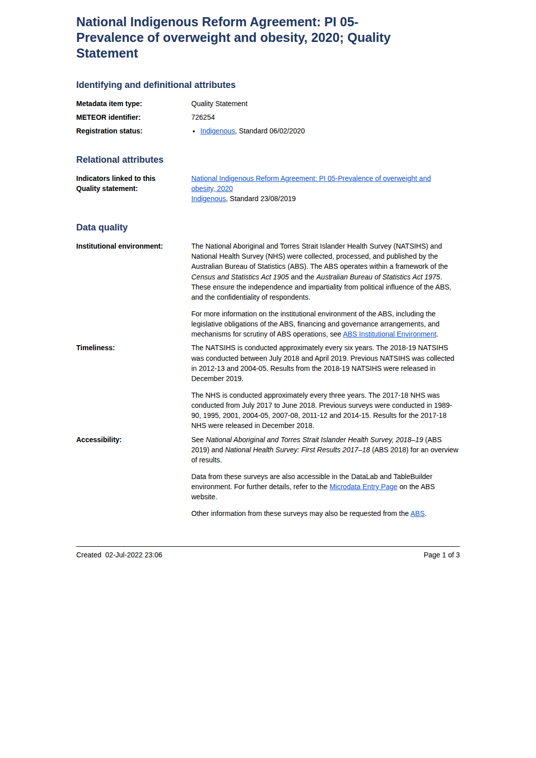National Indigenous Reform Agreement: PI 05-
Prevalence of overweight and obesity, 2020; Quality
Statement
Identifying and definitional attributes
| Metadata item type: | Quality Statement |
| METEOR identifier: | 726254 |
| Registration status: | Indigenous , Standard 06/02/2020 |
Relational attributes
| Indicators linked to this Quality statement: | National Indigenous Reform Agreement: PI 05-Prevalence of overweight and obesity, 2020 Indigenous , Standard 23/08/2019 |
Data quality
| Institutional environment: | The National Aboriginal and Torres Strait Islander Health Survey (NATSIHS) and National Health Survey (NHS) were collected, processed, and published by the Australian Bureau of Statistics (ABS). The ABS operates within a framework of the Census and Statistics Act 1905 and the Australian Bureau of Statistics Act 1975 . These ensure the independence and impartiality from political influence of the ABS, and the confidentiality of respondents. For more information on the institutional environment of the ABS, including the legislative obligations of the ABS, financing and governance arrangements, and mechanisms for scrutiny of ABS operations, see ABS Institutional Environment . |
| Timeliness: | The NATSIHS is conducted approximately every six years. The 2018-19 NATSIHS was conducted between July 2018 and April 2019. Previous NATSIHS was collected in 2012-13 and 2004-05. Results from the 2018-19 NATSIHS were released in December 2019. The NHS is conducted approximately every three years. The 2017-18 NHS was conducted from July 2017 to June 2018. Previous surveys were conducted in 1989-90, 1995, 2001, 2004-05, 2007-08, 2011-12 and 2014-15. Results for the 2017-18 NHS were released in December 2018. |
| Accessibility: | See National Aboriginal and Torres Strait Islander Health Survey, 2018–19 (ABS 2019) and National Health Survey: First Results 2017–18 (ABS 2018) for an overview of results. Data from these surveys are also accessible in the DataLab and TableBuilder environment. For further details, refer to the Microdata Entry Page on the ABS website. Other information from these surveys may also be requested from the ABS . |
Created 02-Jul-2022 23:06
Page 1 of 3